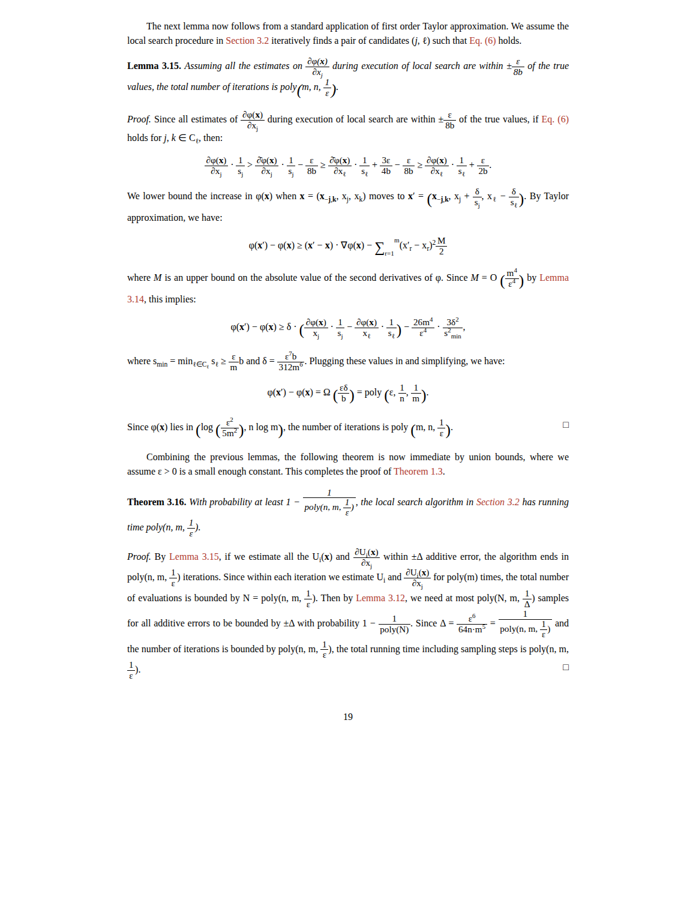The next lemma now follows from a standard application of first order Taylor approximation. We assume the local search procedure in Section 3.2 iteratively finds a pair of candidates (j, ℓ) such that Eq. (6) holds.
Lemma 3.15. Assuming all the estimates on ∂φ(x)∂xj during execution of local search are within ±ε 8b of the true values, the total number of iterations is poly(m, n, 1 ε).
Proof. Since all estimates of ∂φ(x)∂xj during execution of local search are within ±ε 8b of the true values, if Eq. (6) holds for j, k ∈ Cℓ, then:
∂φ(x)∂xj · 1 sj > ∂̂φ(x)∂xj · 1 sj − ε 8b ≥ ∂̂φ(x)∂xℓ · 1 sℓ + 3ε 4b − ε 8b ≥ ∂φ(x)∂xℓ · 1 sℓ + ε 2b.
We lower bound the increase in φ(x) when x = (x−j,k, xj, xk) moves to x′ = (x−j,k, xj + δsj, xℓ − δsℓ). By Taylor approximation, we have:
φ(x′) − φ(x) ≥ (x′ − x) · ∇φ(x) − ∑r=1m(x′r − xr)2M 2
where M is an upper bound on the absolute value of the second derivatives of φ. Since M = O (m4 ε4) by Lemma 3.14, this implies:
φ(x′) − φ(x) ≥ δ · (∂φ(x) xj · 1 sj − ∂φ(x) xℓ · 1 sℓ) − 26m4 ε4 · 3δ2 s2min,
where smin = minℓ∈Cℓ sℓ ≥ εmb and δ = ε7b 312m6. Plugging these values in and simplifying, we have:
φ(x′) − φ(x) = Ω (εδ b) = poly (ε, 1 n, 1 m).
Since φ(x) lies in (log (ε25m2), n log m), the number of iterations is poly (m, n, 1 ε). □
Combining the previous lemmas, the following theorem is now immediate by union bounds, where we assume ε > 0 is a small enough constant. This completes the proof of Theorem 1.3.
Theorem 3.16. With probability at least 1 − 1 poly(n, m, 1 ε), the local search algorithm in Section 3.2 has running time poly(n, m, 1 ε).
Proof. By Lemma 3.15, if we estimate all the Ui(x) and ∂Ui(x)∂xj within ±Δ additive error, the algorithm ends in poly(n, m, 1 ε) iterations. Since within each iteration we estimate Ui and ∂Ui(x)∂xj for poly(m) times, the total number of evaluations is bounded by N = poly(n, m, 1 ε). Then by Lemma 3.12, we need at most poly(N, m, 1 Δ) samples for all additive errors to be bounded by ±Δ with probability 1 − 1 poly(N). Since Δ = ε664n·m5 = 1 poly(n, m, 1 ε) and the number of iterations is bounded by poly(n, m, 1 ε), the total running time including sampling steps is poly(n, m, 1 ε). □
19